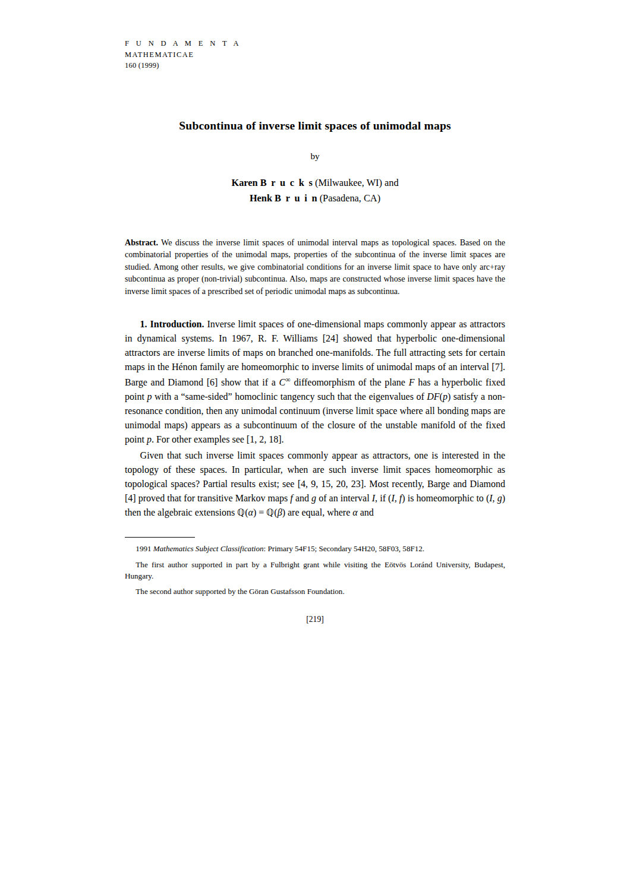F U N D A M E N T A
MATHEMATICAE
160 (1999)
Subcontinua of inverse limit spaces of unimodal maps
by
Karen B r u c k s (Milwaukee, WI) and
Henk B r u i n (Pasadena, CA)
Abstract. We discuss the inverse limit spaces of unimodal interval maps as topological spaces. Based on the combinatorial properties of the unimodal maps, properties of the subcontinua of the inverse limit spaces are studied. Among other results, we give combinatorial conditions for an inverse limit space to have only arc+ray subcontinua as proper (non-trivial) subcontinua. Also, maps are constructed whose inverse limit spaces have the inverse limit spaces of a prescribed set of periodic unimodal maps as subcontinua.
1. Introduction. Inverse limit spaces of one-dimensional maps commonly appear as attractors in dynamical systems. In 1967, R. F. Williams [24] showed that hyperbolic one-dimensional attractors are inverse limits of maps on branched one-manifolds. The full attracting sets for certain maps in the Hénon family are homeomorphic to inverse limits of unimodal maps of an interval [7]. Barge and Diamond [6] show that if a C∞ diffeomorphism of the plane F has a hyperbolic fixed point p with a “same-sided” homoclinic tangency such that the eigenvalues of DF(p) satisfy a non-resonance condition, then any unimodal continuum (inverse limit space where all bonding maps are unimodal maps) appears as a subcontinuum of the closure of the unstable manifold of the fixed point p. For other examples see [1, 2, 18].
Given that such inverse limit spaces commonly appear as attractors, one is interested in the topology of these spaces. In particular, when are such inverse limit spaces homeomorphic as topological spaces? Partial results exist; see [4, 9, 15, 20, 23]. Most recently, Barge and Diamond [4] proved that for transitive Markov maps f and g of an interval I, if (I, f) is homeomorphic to (I, g) then the algebraic extensions ℚ(α) = ℚ(β) are equal, where α and
1991 Mathematics Subject Classification: Primary 54F15; Secondary 54H20, 58F03, 58F12.
The first author supported in part by a Fulbright grant while visiting the Eötvös Loránd University, Budapest, Hungary.
The second author supported by the Göran Gustafsson Foundation.
[219]